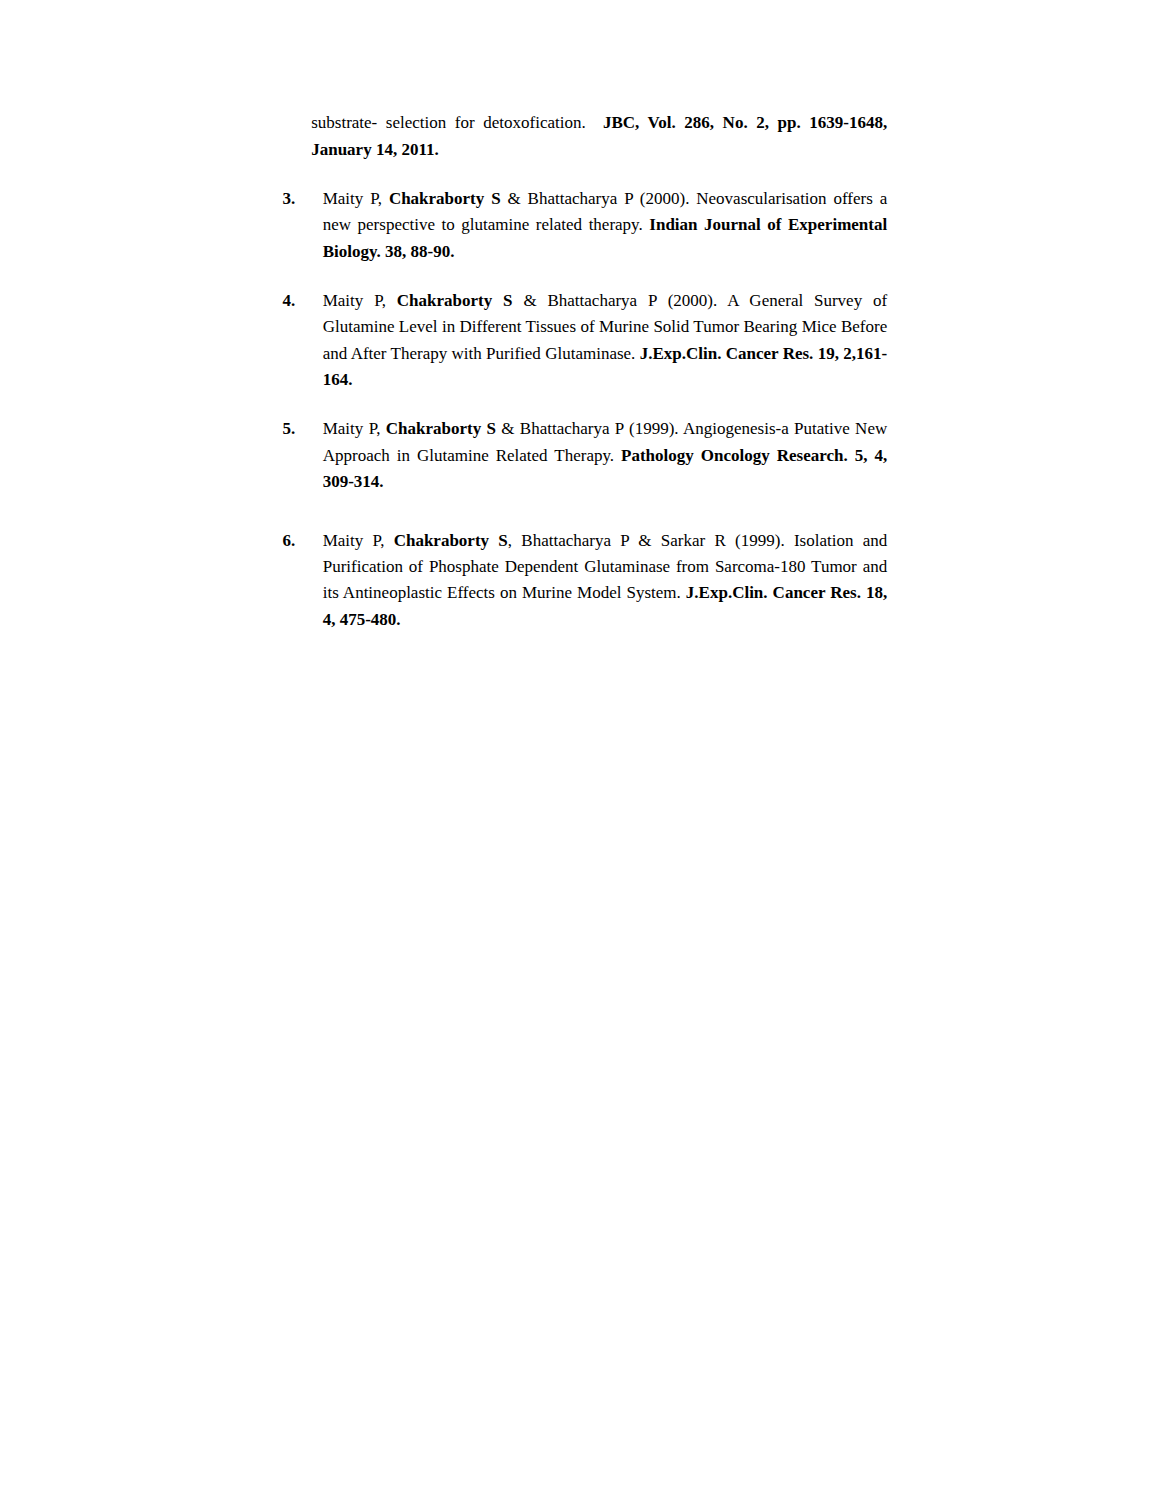substrate- selection for detoxofication. JBC, Vol. 286, No. 2, pp. 1639-1648, January 14, 2011.
3. Maity P, Chakraborty S & Bhattacharya P (2000). Neovascularisation offers a new perspective to glutamine related therapy. Indian Journal of Experimental Biology. 38, 88-90.
4. Maity P, Chakraborty S & Bhattacharya P (2000). A General Survey of Glutamine Level in Different Tissues of Murine Solid Tumor Bearing Mice Before and After Therapy with Purified Glutaminase. J.Exp.Clin. Cancer Res. 19, 2,161-164.
5. Maity P, Chakraborty S & Bhattacharya P (1999). Angiogenesis-a Putative New Approach in Glutamine Related Therapy. Pathology Oncology Research. 5, 4, 309-314.
6. Maity P, Chakraborty S, Bhattacharya P & Sarkar R (1999). Isolation and Purification of Phosphate Dependent Glutaminase from Sarcoma-180 Tumor and its Antineoplastic Effects on Murine Model System. J.Exp.Clin. Cancer Res. 18, 4, 475-480.